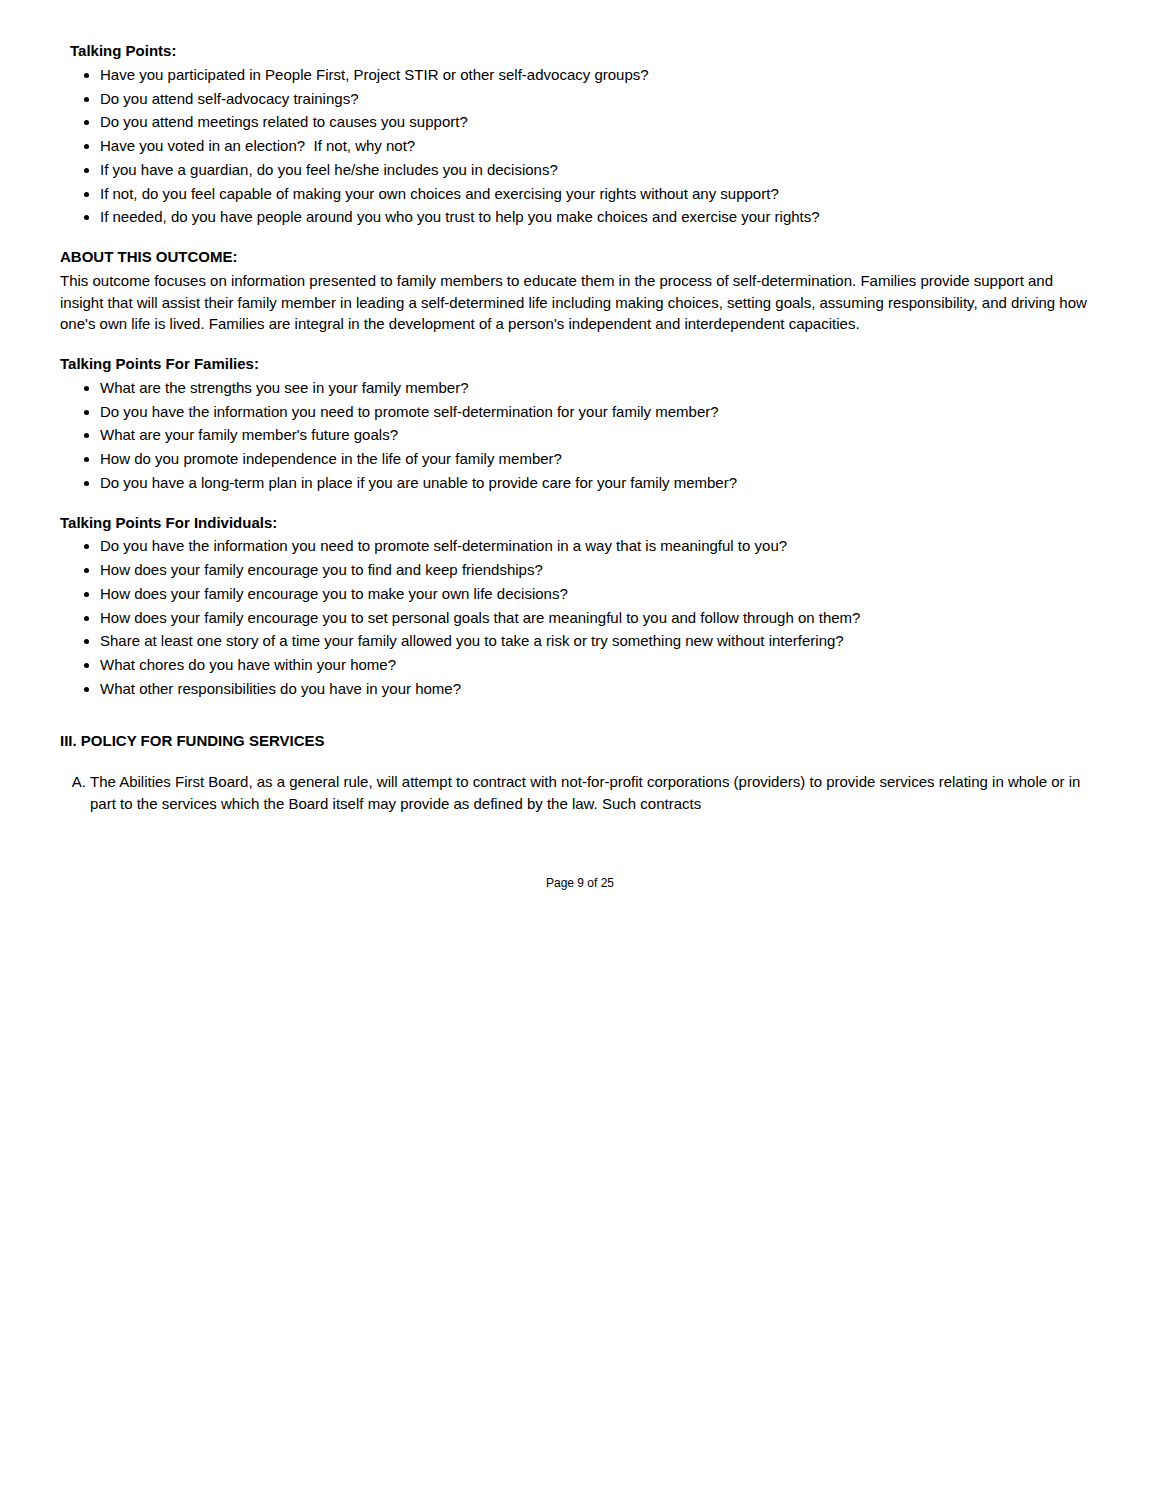Talking Points:
Have you participated in People First, Project STIR or other self-advocacy groups?
Do you attend self-advocacy trainings?
Do you attend meetings related to causes you support?
Have you voted in an election? If not, why not?
If you have a guardian, do you feel he/she includes you in decisions?
If not, do you feel capable of making your own choices and exercising your rights without any support?
If needed, do you have people around you who you trust to help you make choices and exercise your rights?
ABOUT THIS OUTCOME:
This outcome focuses on information presented to family members to educate them in the process of self-determination. Families provide support and insight that will assist their family member in leading a self-determined life including making choices, setting goals, assuming responsibility, and driving how one's own life is lived. Families are integral in the development of a person's independent and interdependent capacities.
Talking Points For Families:
What are the strengths you see in your family member?
Do you have the information you need to promote self-determination for your family member?
What are your family member's future goals?
How do you promote independence in the life of your family member?
Do you have a long-term plan in place if you are unable to provide care for your family member?
Talking Points For Individuals:
Do you have the information you need to promote self-determination in a way that is meaningful to you?
How does your family encourage you to find and keep friendships?
How does your family encourage you to make your own life decisions?
How does your family encourage you to set personal goals that are meaningful to you and follow through on them?
Share at least one story of a time your family allowed you to take a risk or try something new without interfering?
What chores do you have within your home?
What other responsibilities do you have in your home?
III. POLICY FOR FUNDING SERVICES
The Abilities First Board, as a general rule, will attempt to contract with not-for-profit corporations (providers) to provide services relating in whole or in part to the services which the Board itself may provide as defined by the law. Such contracts
Page 9 of 25